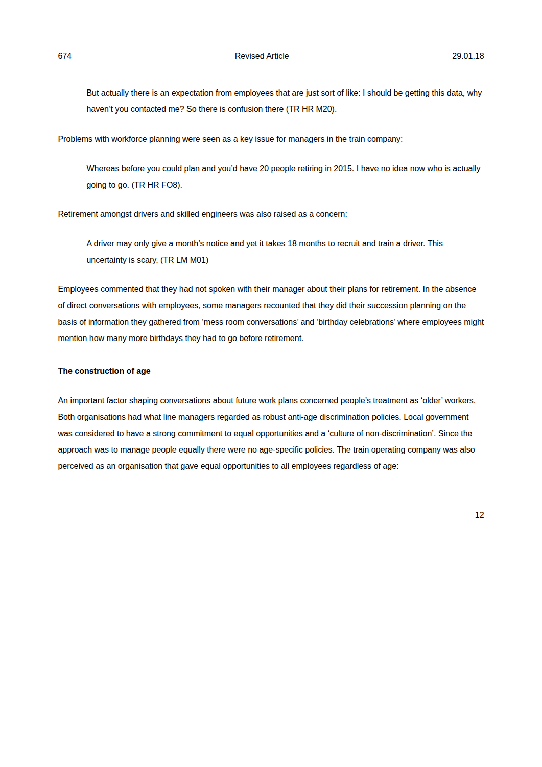674 Revised Article 29.01.18
But actually there is an expectation from employees that are just sort of like: I should be getting this data, why haven’t you contacted me? So there is confusion there (TR HR M20).
Problems with workforce planning were seen as a key issue for managers in the train company:
Whereas before you could plan and you’d have 20 people retiring in 2015. I have no idea now who is actually going to go. (TR HR FO8).
Retirement amongst drivers and skilled engineers was also raised as a concern:
A driver may only give a month’s notice and yet it takes 18 months to recruit and train a driver. This uncertainty is scary. (TR LM M01)
Employees commented that they had not spoken with their manager about their plans for retirement. In the absence of direct conversations with employees, some managers recounted that they did their succession planning on the basis of information they gathered from ‘mess room conversations’ and ‘birthday celebrations’ where employees might mention how many more birthdays they had to go before retirement.
The construction of age
An important factor shaping conversations about future work plans concerned people’s treatment as ‘older’ workers. Both organisations had what line managers regarded as robust anti-age discrimination policies. Local government was considered to have a strong commitment to equal opportunities and a ‘culture of non-discrimination’. Since the approach was to manage people equally there were no age-specific policies. The train operating company was also perceived as an organisation that gave equal opportunities to all employees regardless of age:
12